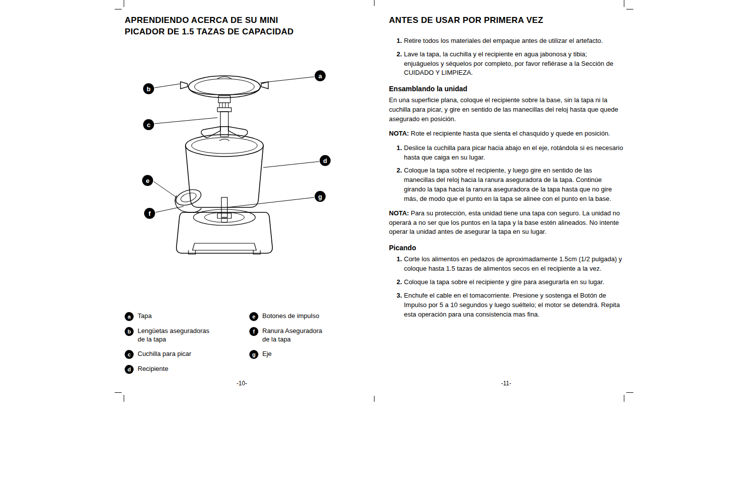APRENDIENDO ACERCA DE SU MINI
PICADOR DE 1.5 TAZAS DE CAPACIDAD
a b c d e f g
aTapa
bLengüetas aseguradoras
de la tapa
cCuchilla para picar
dRecipiente
eBotones de impulso
fRanura Aseguradora
de la tapa
gEje
ANTES DE USAR POR PRIMERA VEZ
Retire todos los materiales del empaque antes de utilizar el artefacto.
Lave la tapa, la cuchilla y el recipiente en agua jabonosa y tibia; enjuáguelos y séquelos por completo, por favor refiérase a la Sección de CUIDADO Y LIMPIEZA.
Ensamblando la unidad
En una superficie plana, coloque el recipiente sobre la base, sin la tapa ni la cuchilla para picar, y gire en sentido de las manecillas del reloj hasta que quede asegurado en posición.
NOTA: Rote el recipiente hasta que sienta el chasquido y quede en posición.
Deslice la cuchilla para picar hacia abajo en el eje, rotándola si es necesario hasta que caiga en su lugar.
Coloque la tapa sobre el recipiente, y luego gire en sentido de las manecillas del reloj hacia la ranura aseguradora de la tapa. Continúe girando la tapa hacia la ranura aseguradora de la tapa hasta que no gire más, de modo que el punto en la tapa se alinee con el punto en la base.
NOTA: Para su protección, esta unidad tiene una tapa con seguro. La unidad no operará a no ser que los puntos en la tapa y la base estén alineados. No intente operar la unidad antes de asegurar la tapa en su lugar.
Picando
Corte los alimentos en pedazos de aproximadamente 1.5cm (1/2 pulgada) y coloque hasta 1.5 tazas de alimentos secos en el recipiente a la vez.
Coloque la tapa sobre el recipiente y gire para asegurarla en su lugar.
Enchufe el cable en el tomacorriente. Presione y sostenga el Botón de Impulso por 5 a 10 segundos y luego suéltelo; el motor se detendrá. Repita esta operación para una consistencia mas fina.
-10-
-11-